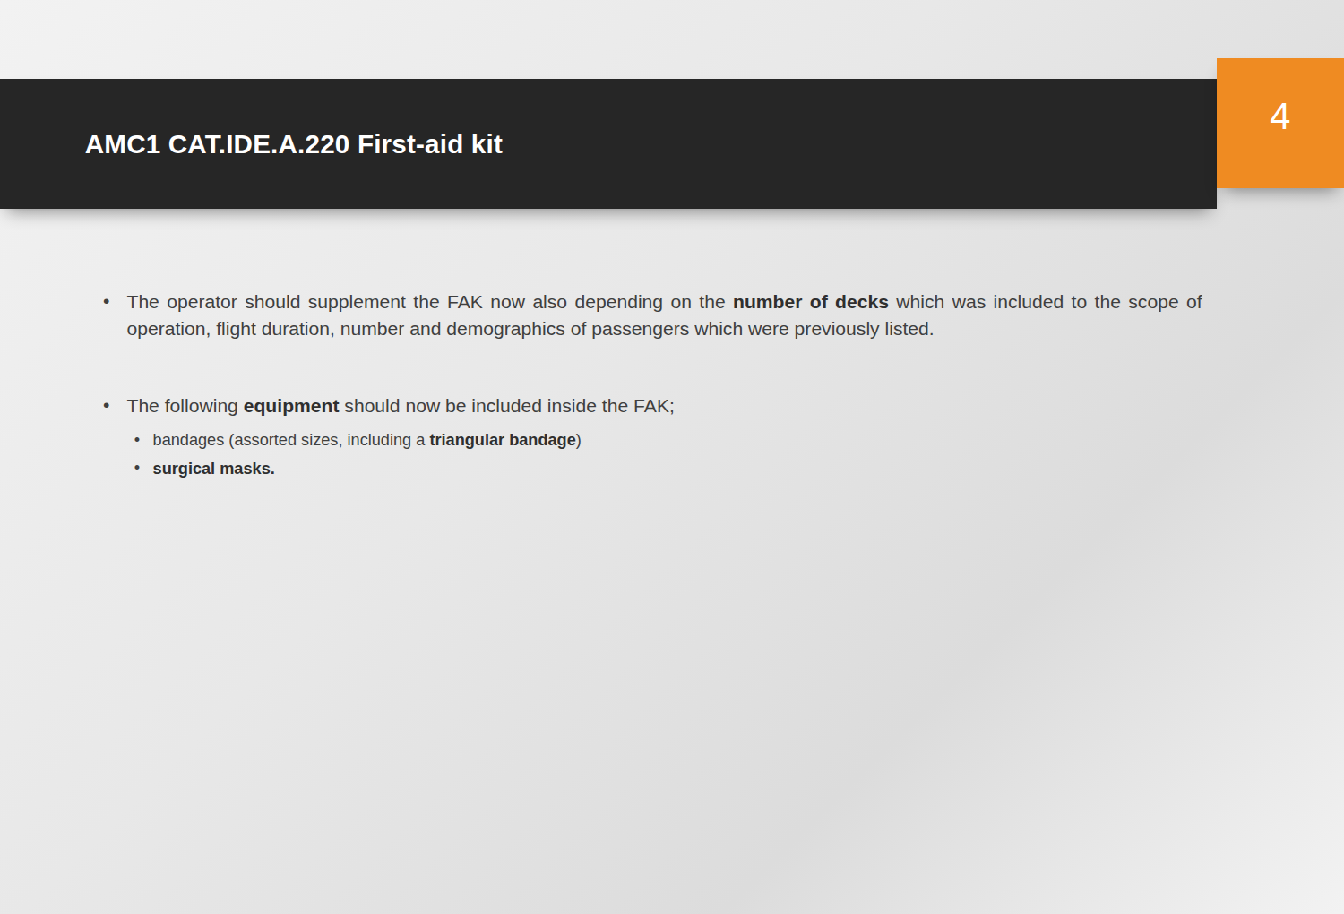AMC1 CAT.IDE.A.220 First-aid kit
4
The operator should supplement the FAK now also depending on the number of decks which was included to the scope of operation, flight duration, number and demographics of passengers which were previously listed.
The following equipment should now be included inside the FAK;
bandages (assorted sizes, including a triangular bandage)
surgical masks.
tm